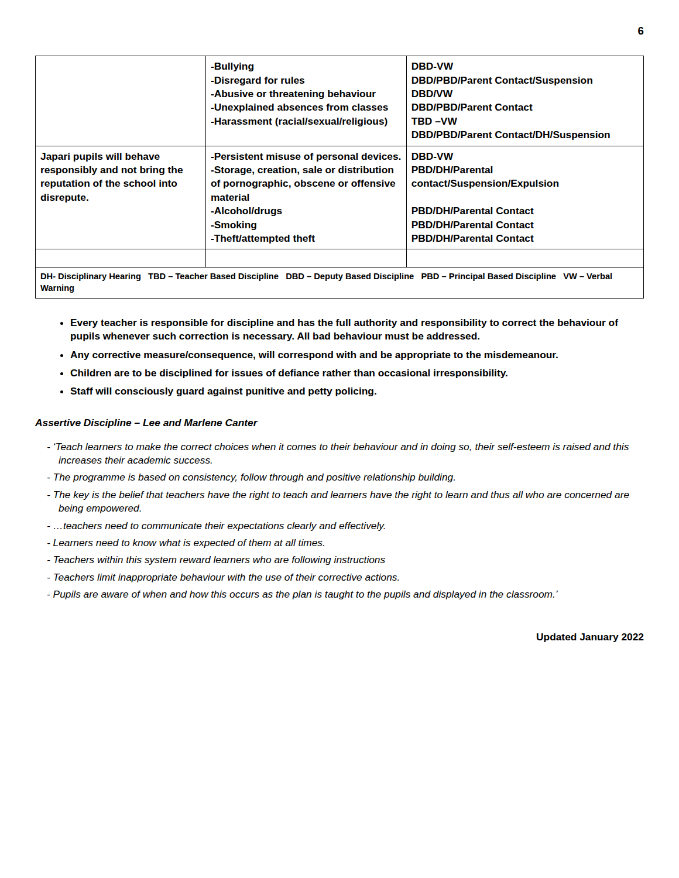6
| | -Bullying -Disregard for rules -Abusive or threatening behaviour -Unexplained absences from classes -Harassment (racial/sexual/religious) | DBD-VW DBD/PBD/Parent Contact/Suspension DBD/VW DBD/PBD/Parent Contact TBD –VW DBD/PBD/Parent Contact/DH/Suspension |
| Japari pupils will behave responsibly and not bring the reputation of the school into disrepute. | -Persistent misuse of personal devices. -Storage, creation, sale or distribution of pornographic, obscene or offensive material -Alcohol/drugs -Smoking -Theft/attempted theft | DBD-VW PBD/DH/Parental contact/Suspension/Expulsion PBD/DH/Parental Contact PBD/DH/Parental Contact PBD/DH/Parental Contact |
| DH- Disciplinary Hearing TBD – Teacher Based Discipline DBD – Deputy Based Discipline PBD – Principal Based Discipline VW – Verbal Warning |
Every teacher is responsible for discipline and has the full authority and responsibility to correct the behaviour of pupils whenever such correction is necessary. All bad behaviour must be addressed.
Any corrective measure/consequence, will correspond with and be appropriate to the misdemeanour.
Children are to be disciplined for issues of defiance rather than occasional irresponsibility.
Staff will consciously guard against punitive and petty policing.
Assertive Discipline – Lee and Marlene Canter
‘Teach learners to make the correct choices when it comes to their behaviour and in doing so, their self-esteem is raised and this increases their academic success.
The programme is based on consistency, follow through and positive relationship building.
The key is the belief that teachers have the right to teach and learners have the right to learn and thus all who are concerned are being empowered.
…teachers need to communicate their expectations clearly and effectively.
Learners need to know what is expected of them at all times.
Teachers within this system reward learners who are following instructions
Teachers limit inappropriate behaviour with the use of their corrective actions.
Pupils are aware of when and how this occurs as the plan is taught to the pupils and displayed in the classroom.’
Updated January 2022